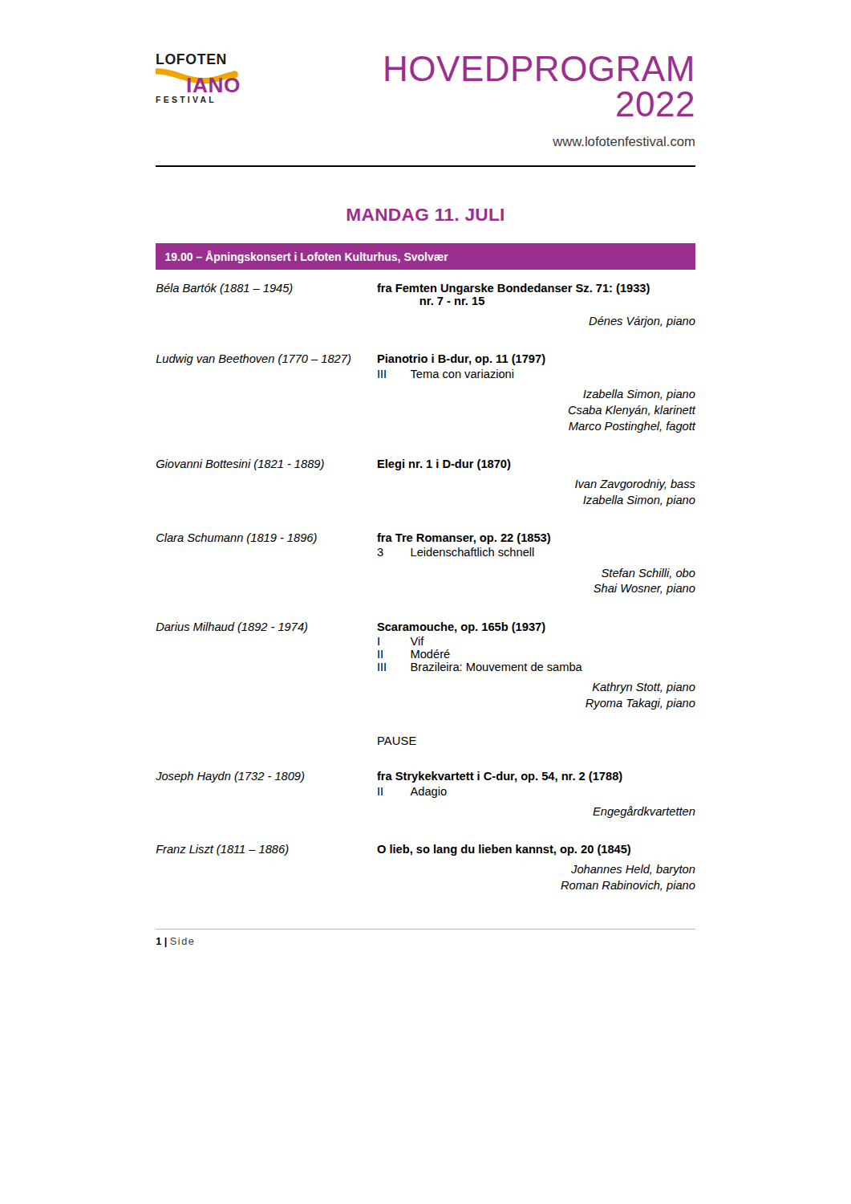LOFOTEN IANO FESTIVAL
HOVEDPROGRAM 2022
www.lofotenfestival.com
MANDAG 11. JULI
19.00 – Åpningskonsert i Lofoten Kulturhus, Svolvær
| Béla Bartók (1881 – 1945) | fra Femten Ungarske Bondedanser Sz. 71: (1933) nr. 7 - nr. 15 Dénes Várjon, piano |
| Ludwig van Beethoven (1770 – 1827) | Pianotrio i B-dur, op. 11 (1797) III Tema con variazioni Izabella Simon, piano Csaba Klenyán, klarinett Marco Postinghel, fagott |
| Giovanni Bottesini (1821 - 1889) | Elegi nr. 1 i D-dur (1870) Ivan Zavgorodniy, bass Izabella Simon, piano |
| Clara Schumann (1819 - 1896) | fra Tre Romanser, op. 22 (1853) 3 Leidenschaftlich schnell Stefan Schilli, obo Shai Wosner, piano |
| Darius Milhaud (1892 - 1974) | Scaramouche, op. 165b (1937) I Vif II Modéré III Brazileira: Mouvement de samba Kathryn Stott, piano Ryoma Takagi, piano |
| | PAUSE |
| Joseph Haydn (1732 - 1809) | fra Strykekvartett i C-dur, op. 54, nr. 2 (1788) II Adagio Engegårdkvartetten |
| Franz Liszt (1811 – 1886) | O lieb, so lang du lieben kannst, op. 20 (1845) Johannes Held, baryton Roman Rabinovich, piano |
1 | Side